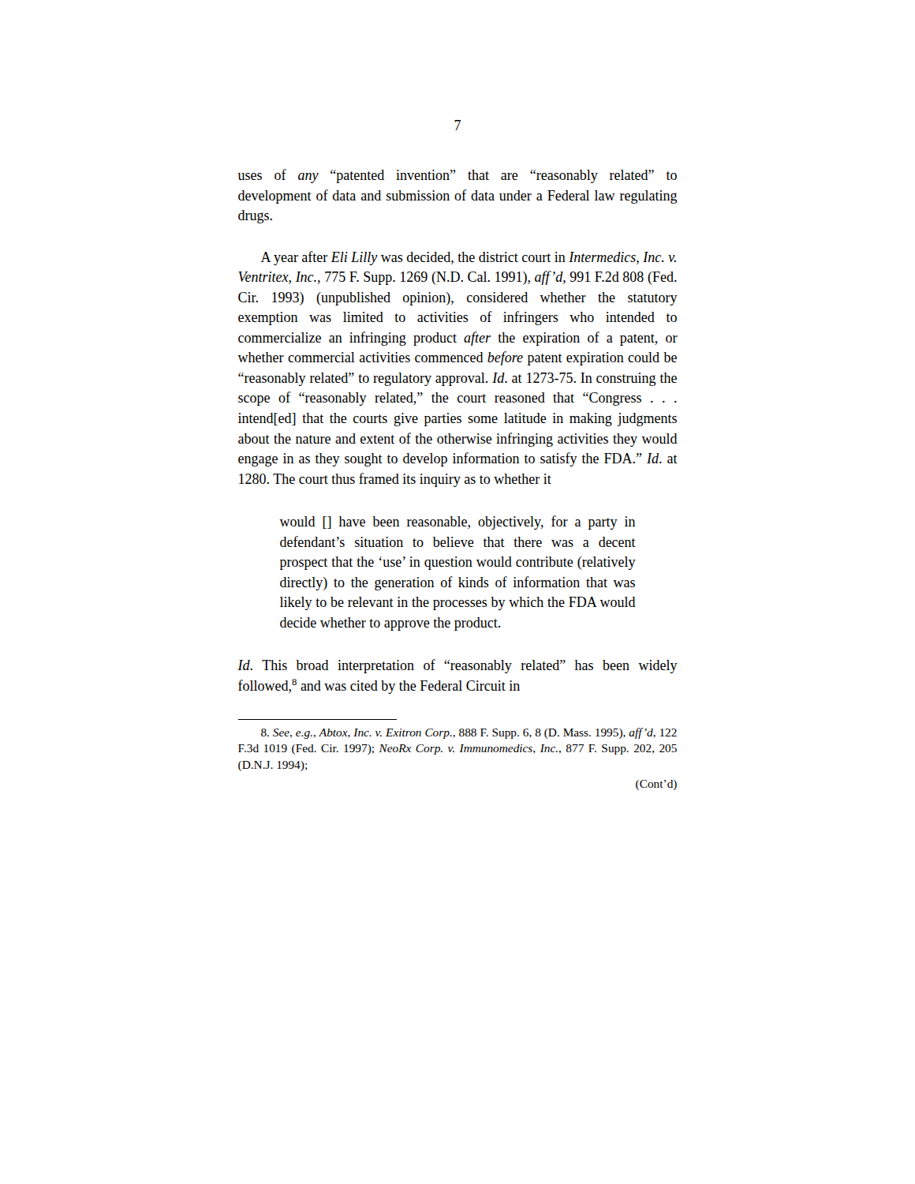7
uses of any “patented invention” that are “reasonably related” to development of data and submission of data under a Federal law regulating drugs.
A year after Eli Lilly was decided, the district court in Intermedics, Inc. v. Ventritex, Inc., 775 F. Supp. 1269 (N.D. Cal. 1991), aff’d, 991 F.2d 808 (Fed. Cir. 1993) (unpublished opinion), considered whether the statutory exemption was limited to activities of infringers who intended to commercialize an infringing product after the expiration of a patent, or whether commercial activities commenced before patent expiration could be “reasonably related” to regulatory approval. Id. at 1273-75. In construing the scope of “reasonably related,” the court reasoned that “Congress . . . intend[ed] that the courts give parties some latitude in making judgments about the nature and extent of the otherwise infringing activities they would engage in as they sought to develop information to satisfy the FDA.” Id. at 1280. The court thus framed its inquiry as to whether it
would [] have been reasonable, objectively, for a party in defendant’s situation to believe that there was a decent prospect that the ‘use’ in question would contribute (relatively directly) to the generation of kinds of information that was likely to be relevant in the processes by which the FDA would decide whether to approve the product.
Id. This broad interpretation of “reasonably related” has been widely followed,8 and was cited by the Federal Circuit in
8. See, e.g., Abtox, Inc. v. Exitron Corp., 888 F. Supp. 6, 8 (D. Mass. 1995), aff’d, 122 F.3d 1019 (Fed. Cir. 1997); NeoRx Corp. v. Immunomedics, Inc., 877 F. Supp. 202, 205 (D.N.J. 1994);
(Cont’d)